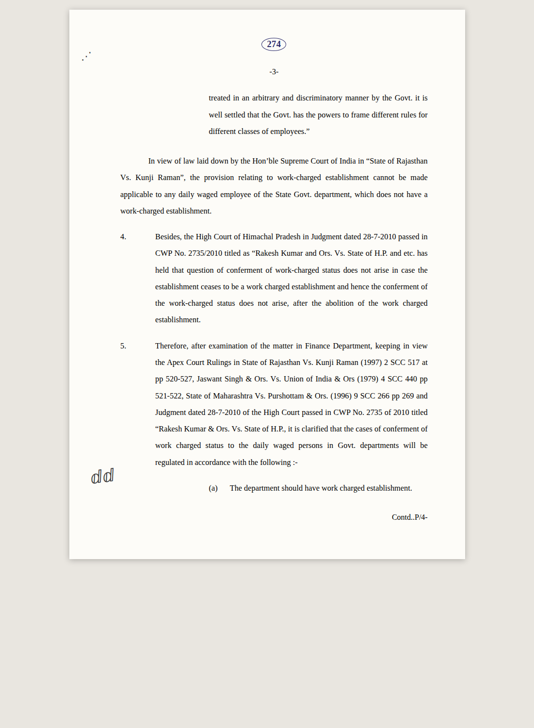274
-3-
⋰
treated in an arbitrary and discriminatory manner by the Govt. it is well settled that the Govt. has the powers to frame different rules for different classes of employees.”
In view of law laid down by the Hon’ble Supreme Court of India in “State of Rajasthan Vs. Kunji Raman”, the provision relating to work-charged establishment cannot be made applicable to any daily waged employee of the State Govt. department, which does not have a work-charged establishment.
4.
Besides, the High Court of Himachal Pradesh in Judgment dated 28-7-2010 passed in CWP No. 2735/2010 titled as “Rakesh Kumar and Ors. Vs. State of H.P. and etc. has held that question of conferment of work-charged status does not arise in case the establishment ceases to be a work charged establishment and hence the conferment of the work-charged status does not arise, after the abolition of the work charged establishment.
5.
Therefore, after examination of the matter in Finance Department, keeping in view the Apex Court Rulings in State of Rajasthan Vs. Kunji Raman (1997) 2 SCC 517 at pp 520-527, Jaswant Singh & Ors. Vs. Union of India & Ors (1979) 4 SCC 440 pp 521-522, State of Maharashtra Vs. Purshottam & Ors. (1996) 9 SCC 266 pp 269 and Judgment dated 28-7-2010 of the High Court passed in CWP No. 2735 of 2010 titled “Rakesh Kumar & Ors. Vs. State of H.P., it is clarified that the cases of conferment of work charged status to the daily waged persons in Govt. departments will be regulated in accordance with the following :-
(a)
The department should have work charged establishment.
ⅆⅆ
Contd..P/4-